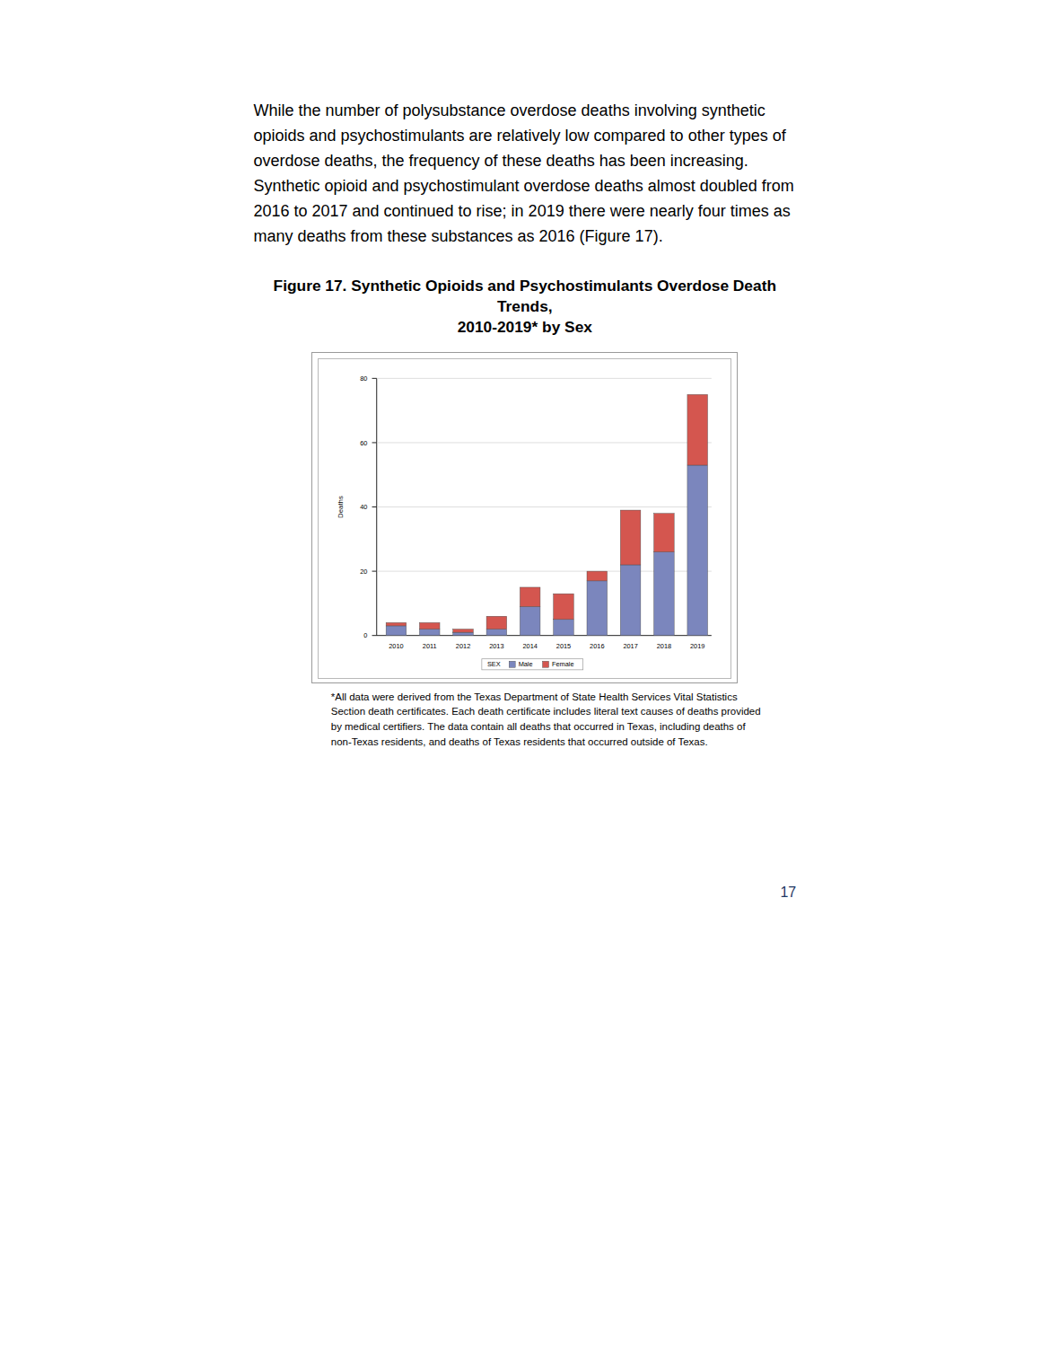While the number of polysubstance overdose deaths involving synthetic opioids and psychostimulants are relatively low compared to other types of overdose deaths, the frequency of these deaths has been increasing. Synthetic opioid and psychostimulant overdose deaths almost doubled from 2016 to 2017 and continued to rise; in 2019 there were nearly four times as many deaths from these substances as 2016 (Figure 17).
Figure 17. Synthetic Opioids and Psychostimulants Overdose Death Trends,
2010-2019* by Sex
0 20 40 60 80 Deaths 2010 2011 2012 2013 2014 2015 2016 2017 2018 2019 SEX Male Female
*All data were derived from the Texas Department of State Health Services Vital Statistics Section death certificates. Each death certificate includes literal text causes of deaths provided by medical certifiers. The data contain all deaths that occurred in Texas, including deaths of non-Texas residents, and deaths of Texas residents that occurred outside of Texas.
17